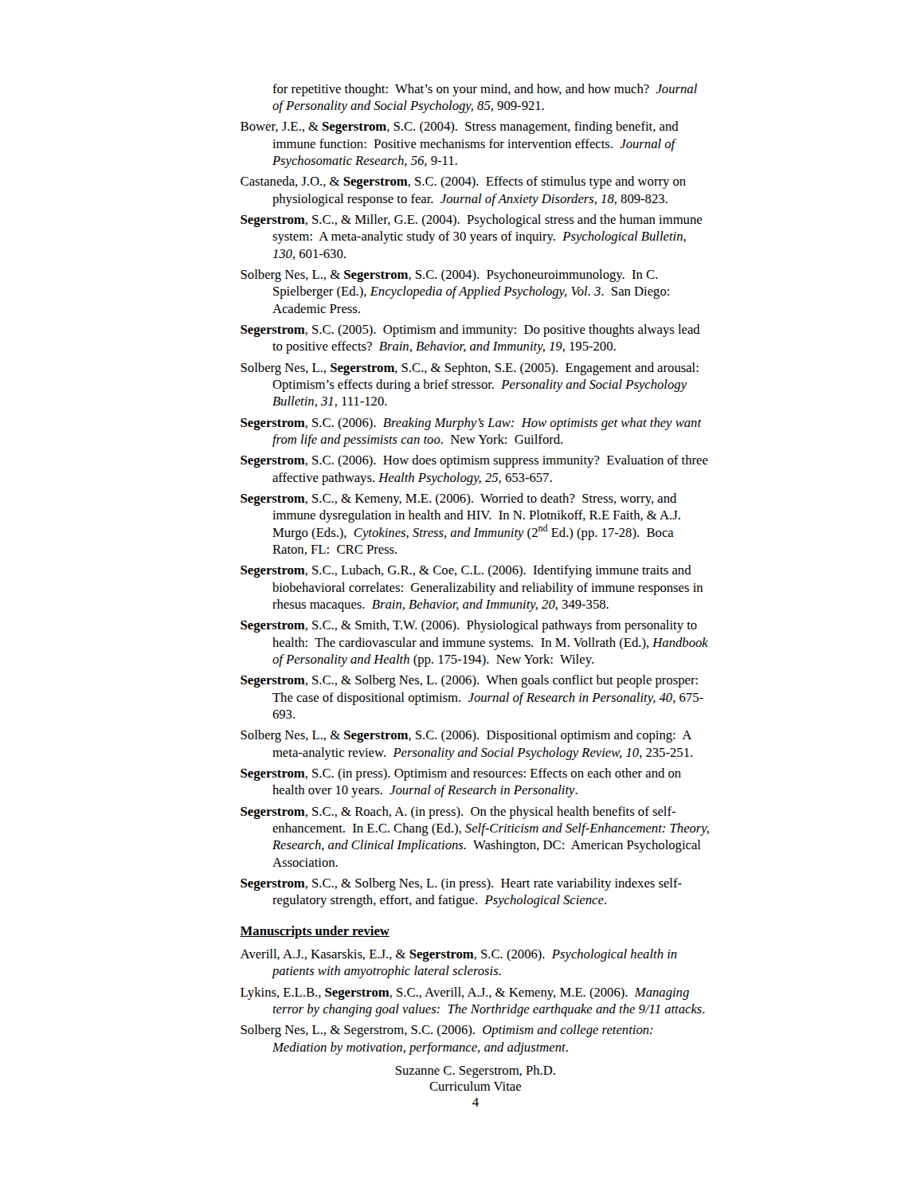for repetitive thought: What’s on your mind, and how, and how much? Journal of Personality and Social Psychology, 85, 909-921.
Bower, J.E., & Segerstrom, S.C. (2004). Stress management, finding benefit, and immune function: Positive mechanisms for intervention effects. Journal of Psychosomatic Research, 56, 9-11.
Castaneda, J.O., & Segerstrom, S.C. (2004). Effects of stimulus type and worry on physiological response to fear. Journal of Anxiety Disorders, 18, 809-823.
Segerstrom, S.C., & Miller, G.E. (2004). Psychological stress and the human immune system: A meta-analytic study of 30 years of inquiry. Psychological Bulletin, 130, 601-630.
Solberg Nes, L., & Segerstrom, S.C. (2004). Psychoneuroimmunology. In C. Spielberger (Ed.), Encyclopedia of Applied Psychology, Vol. 3. San Diego: Academic Press.
Segerstrom, S.C. (2005). Optimism and immunity: Do positive thoughts always lead to positive effects? Brain, Behavior, and Immunity, 19, 195-200.
Solberg Nes, L., Segerstrom, S.C., & Sephton, S.E. (2005). Engagement and arousal: Optimism’s effects during a brief stressor. Personality and Social Psychology Bulletin, 31, 111-120.
Segerstrom, S.C. (2006). Breaking Murphy’s Law: How optimists get what they want from life and pessimists can too. New York: Guilford.
Segerstrom, S.C. (2006). How does optimism suppress immunity? Evaluation of three affective pathways. Health Psychology, 25, 653-657.
Segerstrom, S.C., & Kemeny, M.E. (2006). Worried to death? Stress, worry, and immune dysregulation in health and HIV. In N. Plotnikoff, R.E Faith, & A.J. Murgo (Eds.), Cytokines, Stress, and Immunity (2nd Ed.) (pp. 17-28). Boca Raton, FL: CRC Press.
Segerstrom, S.C., Lubach, G.R., & Coe, C.L. (2006). Identifying immune traits and biobehavioral correlates: Generalizability and reliability of immune responses in rhesus macaques. Brain, Behavior, and Immunity, 20, 349-358.
Segerstrom, S.C., & Smith, T.W. (2006). Physiological pathways from personality to health: The cardiovascular and immune systems. In M. Vollrath (Ed.), Handbook of Personality and Health (pp. 175-194). New York: Wiley.
Segerstrom, S.C., & Solberg Nes, L. (2006). When goals conflict but people prosper: The case of dispositional optimism. Journal of Research in Personality, 40, 675-693.
Solberg Nes, L., & Segerstrom, S.C. (2006). Dispositional optimism and coping: A meta-analytic review. Personality and Social Psychology Review, 10, 235-251.
Segerstrom, S.C. (in press). Optimism and resources: Effects on each other and on health over 10 years. Journal of Research in Personality.
Segerstrom, S.C., & Roach, A. (in press). On the physical health benefits of self-enhancement. In E.C. Chang (Ed.), Self-Criticism and Self-Enhancement: Theory, Research, and Clinical Implications. Washington, DC: American Psychological Association.
Segerstrom, S.C., & Solberg Nes, L. (in press). Heart rate variability indexes self-regulatory strength, effort, and fatigue. Psychological Science.
Manuscripts under review
Averill, A.J., Kasarskis, E.J., & Segerstrom, S.C. (2006). Psychological health in patients with amyotrophic lateral sclerosis.
Lykins, E.L.B., Segerstrom, S.C., Averill, A.J., & Kemeny, M.E. (2006). Managing terror by changing goal values: The Northridge earthquake and the 9/11 attacks.
Solberg Nes, L., & Segerstrom, S.C. (2006). Optimism and college retention: Mediation by motivation, performance, and adjustment.
Suzanne C. Segerstrom, Ph.D.
Curriculum Vitae
4